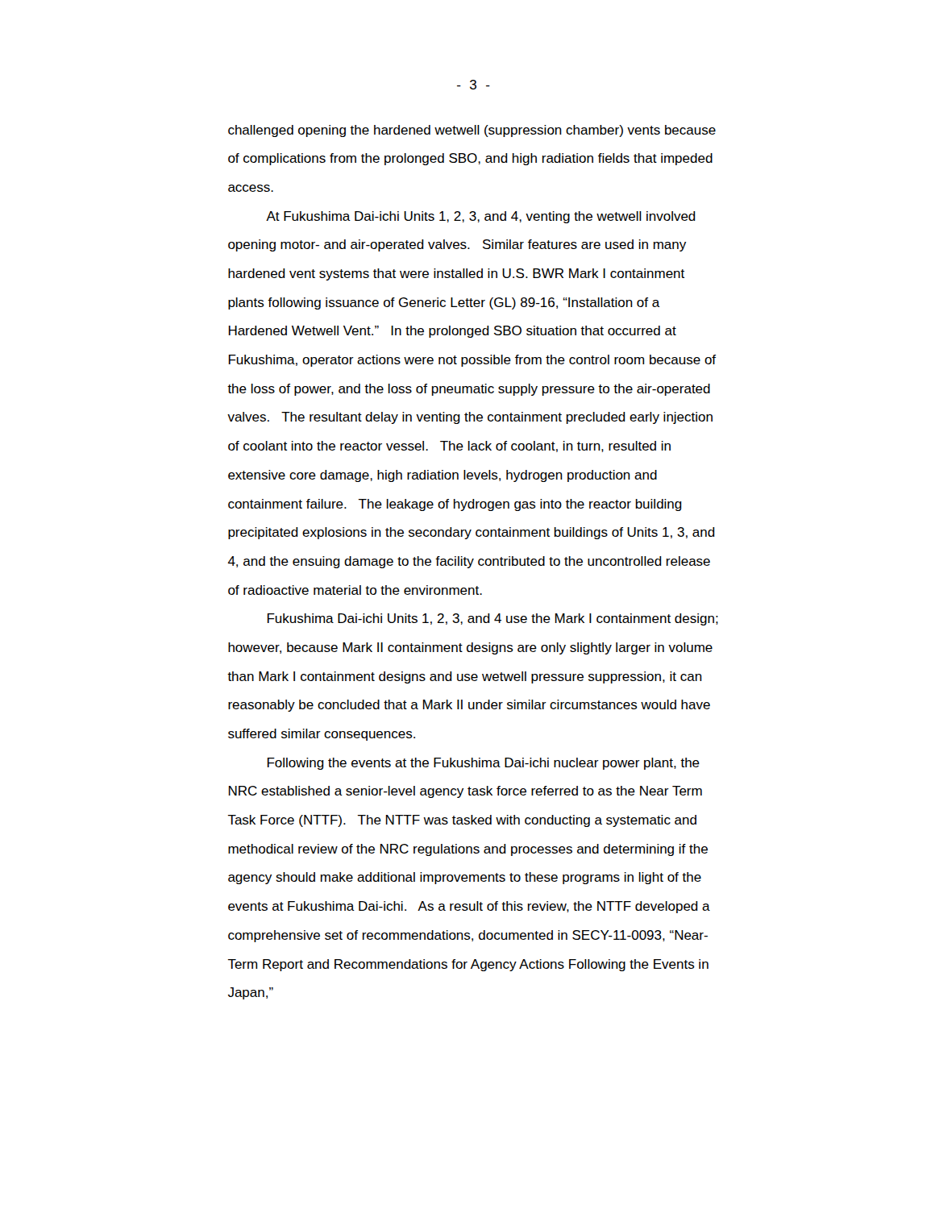- 3 -
challenged opening the hardened wetwell (suppression chamber) vents because of complications from the prolonged SBO, and high radiation fields that impeded access.
At Fukushima Dai-ichi Units 1, 2, 3, and 4, venting the wetwell involved opening motor- and air-operated valves. Similar features are used in many hardened vent systems that were installed in U.S. BWR Mark I containment plants following issuance of Generic Letter (GL) 89-16, “Installation of a Hardened Wetwell Vent.” In the prolonged SBO situation that occurred at Fukushima, operator actions were not possible from the control room because of the loss of power, and the loss of pneumatic supply pressure to the air-operated valves. The resultant delay in venting the containment precluded early injection of coolant into the reactor vessel. The lack of coolant, in turn, resulted in extensive core damage, high radiation levels, hydrogen production and containment failure. The leakage of hydrogen gas into the reactor building precipitated explosions in the secondary containment buildings of Units 1, 3, and 4, and the ensuing damage to the facility contributed to the uncontrolled release of radioactive material to the environment.
Fukushima Dai-ichi Units 1, 2, 3, and 4 use the Mark I containment design; however, because Mark II containment designs are only slightly larger in volume than Mark I containment designs and use wetwell pressure suppression, it can reasonably be concluded that a Mark II under similar circumstances would have suffered similar consequences.
Following the events at the Fukushima Dai-ichi nuclear power plant, the NRC established a senior-level agency task force referred to as the Near Term Task Force (NTTF). The NTTF was tasked with conducting a systematic and methodical review of the NRC regulations and processes and determining if the agency should make additional improvements to these programs in light of the events at Fukushima Dai-ichi. As a result of this review, the NTTF developed a comprehensive set of recommendations, documented in SECY-11-0093, “Near-Term Report and Recommendations for Agency Actions Following the Events in Japan,”